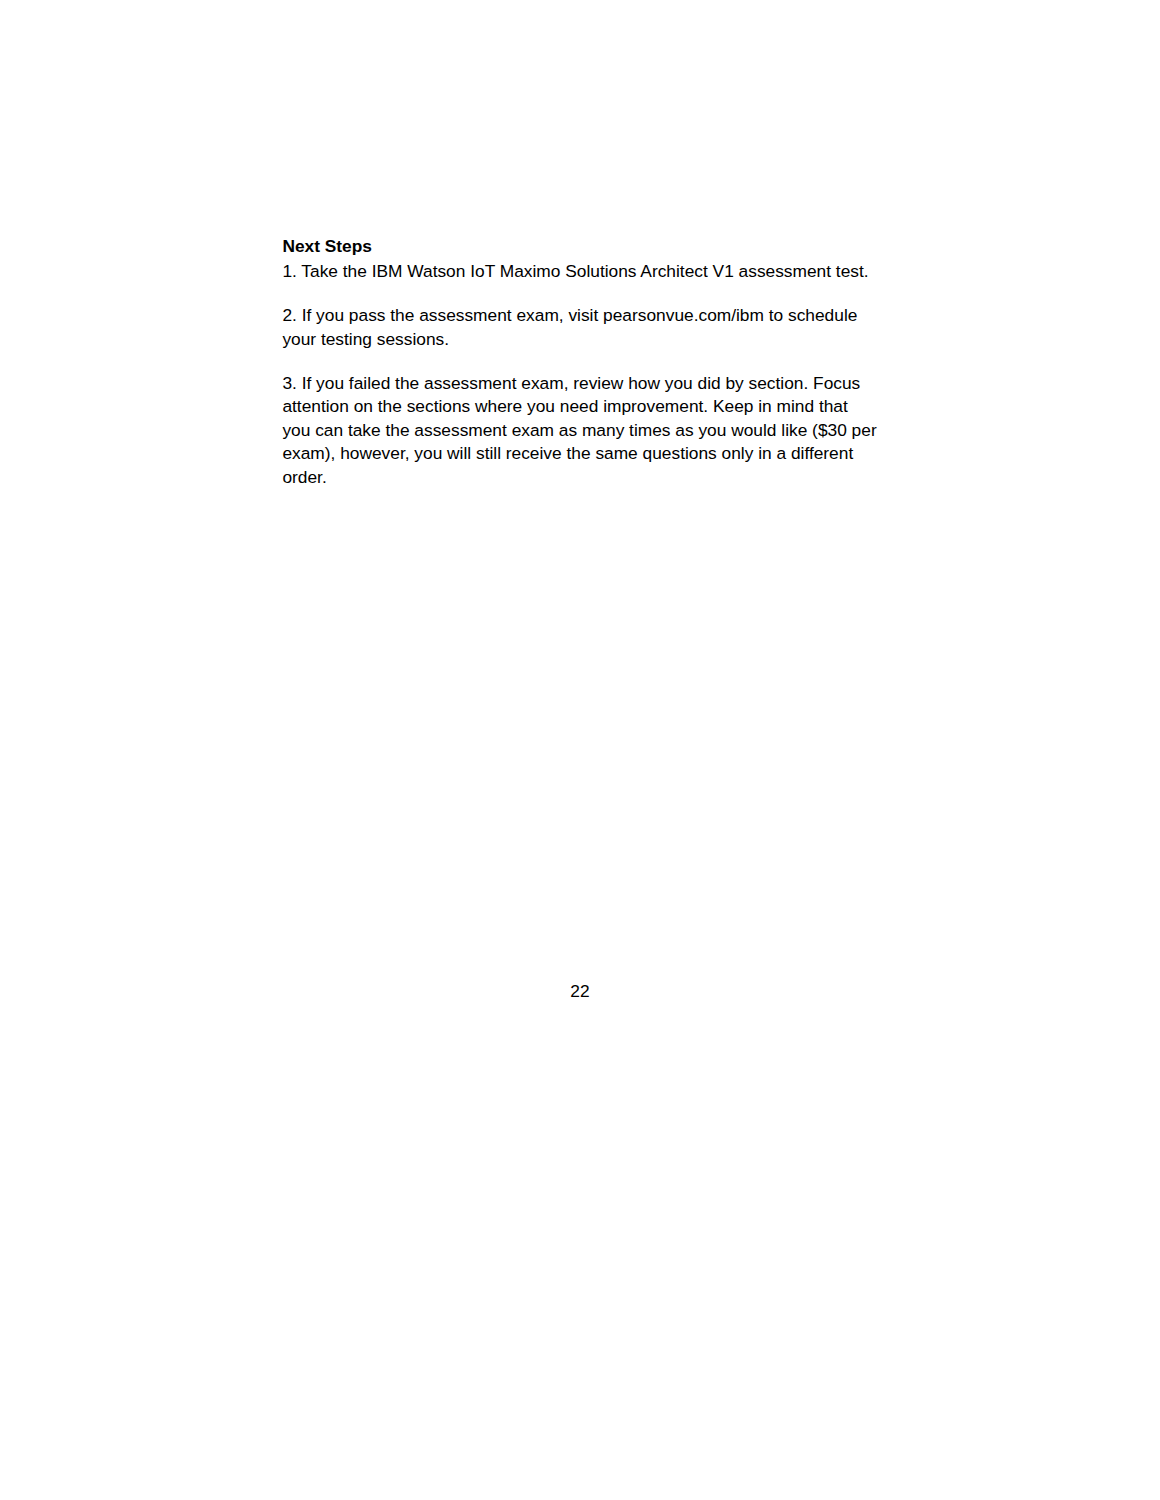Next Steps
1. Take the IBM Watson IoT Maximo Solutions Architect V1 assessment test.
2. If you pass the assessment exam, visit pearsonvue.com/ibm to schedule your testing sessions.
3. If you failed the assessment exam, review how you did by section. Focus attention on the sections where you need improvement. Keep in mind that you can take the assessment exam as many times as you would like ($30 per exam), however, you will still receive the same questions only in a different order.
22